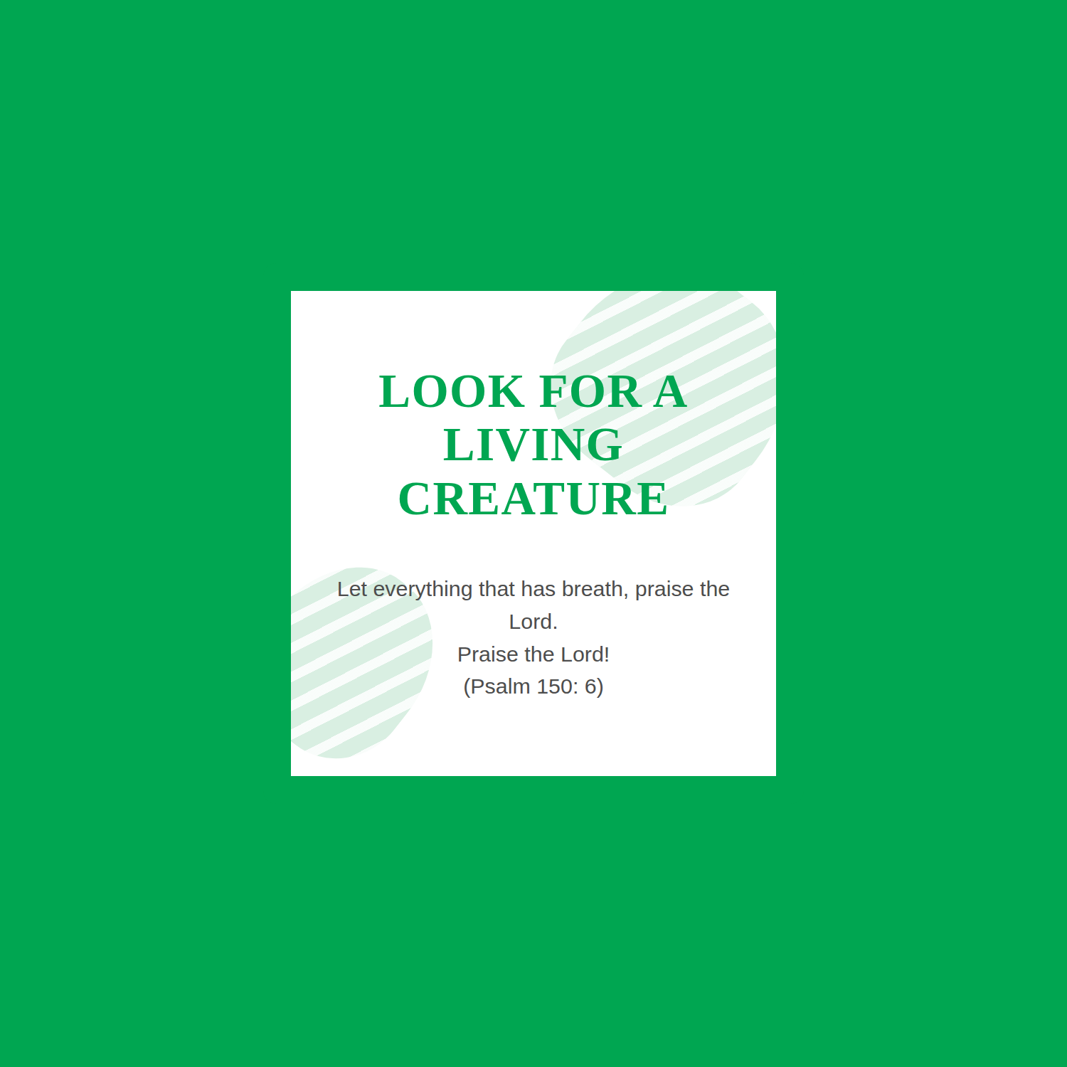Look for a Living Creature
Let everything that has breath, praise the Lord.
Praise the Lord!
(Psalm 150: 6)